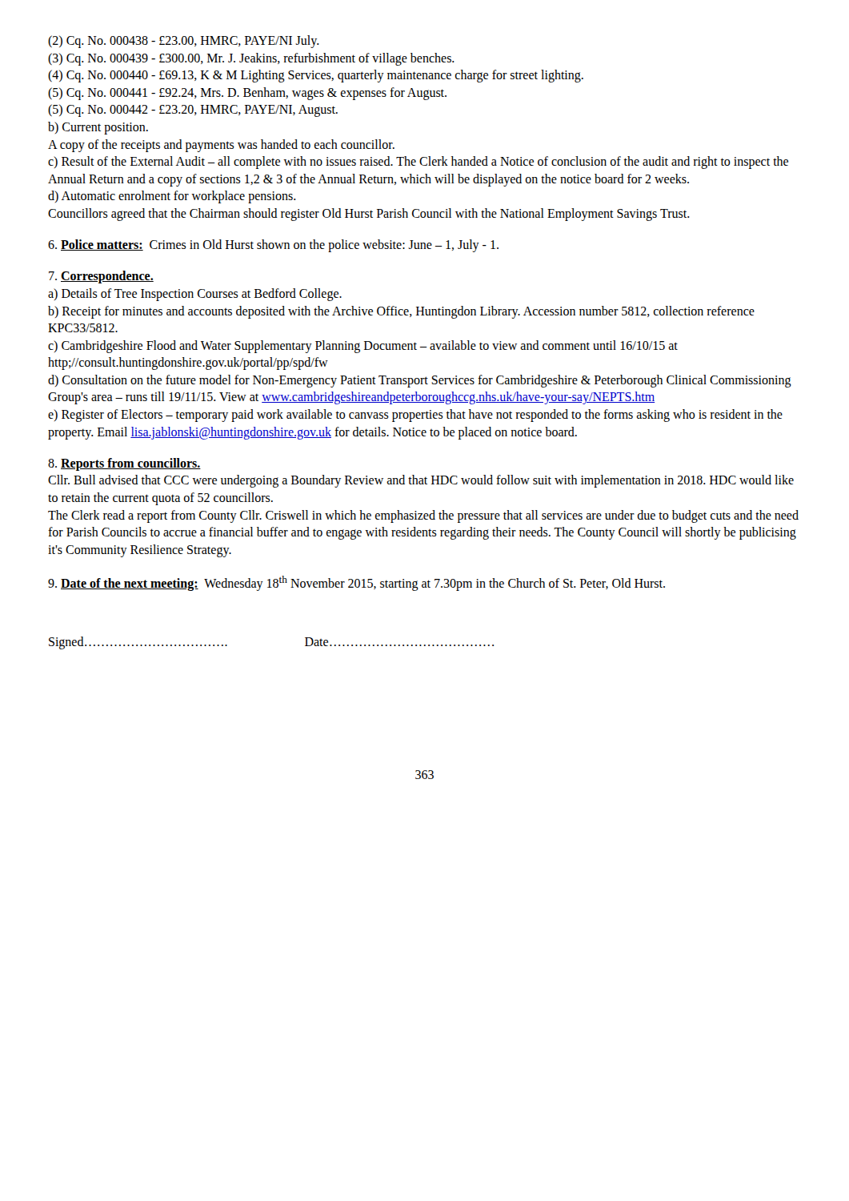(2) Cq. No. 000438 - £23.00, HMRC, PAYE/NI July.
(3) Cq. No. 000439 - £300.00, Mr. J. Jeakins, refurbishment of village benches.
(4) Cq. No. 000440 - £69.13, K & M Lighting Services, quarterly maintenance charge for street lighting.
(5) Cq. No. 000441 - £92.24, Mrs. D. Benham, wages & expenses for August.
(5) Cq. No. 000442 - £23.20, HMRC, PAYE/NI, August.
b) Current position.
A copy of the receipts and payments was handed to each councillor.
c) Result of the External Audit – all complete with no issues raised. The Clerk handed a Notice of conclusion of the audit and right to inspect the Annual Return and a copy of sections 1,2 & 3 of the Annual Return, which will be displayed on the notice board for 2 weeks.
d) Automatic enrolment for workplace pensions.
Councillors agreed that the Chairman should register Old Hurst Parish Council with the National Employment Savings Trust.
6. Police matters: Crimes in Old Hurst shown on the police website: June – 1, July - 1.
7. Correspondence.
a) Details of Tree Inspection Courses at Bedford College.
b) Receipt for minutes and accounts deposited with the Archive Office, Huntingdon Library. Accession number 5812, collection reference KPC33/5812.
c) Cambridgeshire Flood and Water Supplementary Planning Document – available to view and comment until 16/10/15 at http;//consult.huntingdonshire.gov.uk/portal/pp/spd/fw
d) Consultation on the future model for Non-Emergency Patient Transport Services for Cambridgeshire & Peterborough Clinical Commissioning Group's area – runs till 19/11/15. View at www.cambridgeshireandpeterboroughccg.nhs.uk/have-your-say/NEPTS.htm
e) Register of Electors – temporary paid work available to canvass properties that have not responded to the forms asking who is resident in the property. Email lisa.jablonski@huntingdonshire.gov.uk for details. Notice to be placed on notice board.
8. Reports from councillors.
Cllr. Bull advised that CCC were undergoing a Boundary Review and that HDC would follow suit with implementation in 2018. HDC would like to retain the current quota of 52 councillors.
The Clerk read a report from County Cllr. Criswell in which he emphasized the pressure that all services are under due to budget cuts and the need for Parish Councils to accrue a financial buffer and to engage with residents regarding their needs. The County Council will shortly be publicising it's Community Resilience Strategy.
9. Date of the next meeting: Wednesday 18th November 2015, starting at 7.30pm in the Church of St. Peter, Old Hurst.
Signed……………………………. Date…………………………………
363